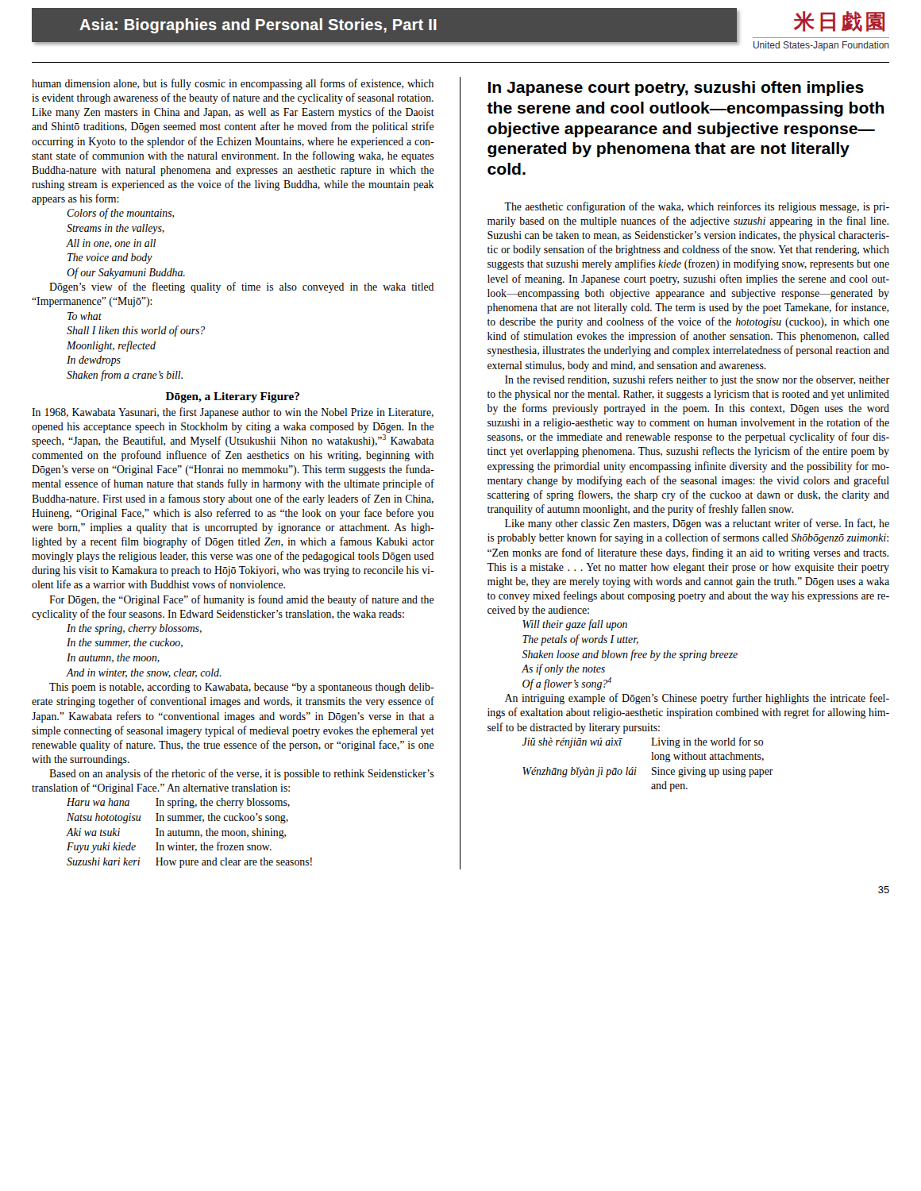Asia: Biographies and Personal Stories, Part II
米日戯園
United States-Japan Foundation
human dimension alone, but is fully cosmic in encompassing all forms of existence, which is evident through awareness of the beauty of nature and the cyclicality of seasonal rotation. Like many Zen masters in China and Japan, as well as Far Eastern mystics of the Daoist and Shintō traditions, Dōgen seemed most content after he moved from the political strife occurring in Kyoto to the splendor of the Echizen Mountains, where he experienced a constant state of communion with the natural environment. In the following waka, he equates Buddha-nature with natural phenomena and expresses an aesthetic rapture in which the rushing stream is experienced as the voice of the living Buddha, while the mountain peak appears as his form:
Colors of the mountains,
Streams in the valleys,
All in one, one in all
The voice and body
Of our Sakyamuni Buddha.
Dōgen’s view of the fleeting quality of time is also conveyed in the waka titled “Impermanence” (“Mujō”):
To what
Shall I liken this world of ours?
Moonlight, reflected
In dewdrops
Shaken from a crane’s bill.
Dōgen, a Literary Figure?
In 1968, Kawabata Yasunari, the first Japanese author to win the Nobel Prize in Literature, opened his acceptance speech in Stockholm by citing a waka composed by Dōgen. In the speech, “Japan, the Beautiful, and Myself (Utsukushii Nihon no watakushi),”3 Kawabata commented on the profound influence of Zen aesthetics on his writing, beginning with Dōgen’s verse on “Original Face” (“Honrai no memmoku”). This term suggests the fundamental essence of human nature that stands fully in harmony with the ultimate principle of Buddha-nature. First used in a famous story about one of the early leaders of Zen in China, Huineng, “Original Face,” which is also referred to as “the look on your face before you were born,” implies a quality that is uncorrupted by ignorance or attachment. As highlighted by a recent film biography of Dōgen titled Zen, in which a famous Kabuki actor movingly plays the religious leader, this verse was one of the pedagogical tools Dōgen used during his visit to Kamakura to preach to Hōjō Tokiyori, who was trying to reconcile his violent life as a warrior with Buddhist vows of nonviolence.
For Dōgen, the “Original Face” of humanity is found amid the beauty of nature and the cyclicality of the four seasons. In Edward Seidensticker’s translation, the waka reads:
In the spring, cherry blossoms,
In the summer, the cuckoo,
In autumn, the moon,
And in winter, the snow, clear, cold.
This poem is notable, according to Kawabata, because “by a spontaneous though deliberate stringing together of conventional images and words, it transmits the very essence of Japan.” Kawabata refers to “conventional images and words” in Dōgen’s verse in that a simple connecting of seasonal imagery typical of medieval poetry evokes the ephemeral yet renewable quality of nature. Thus, the true essence of the person, or “original face,” is one with the surroundings.
Based on an analysis of the rhetoric of the verse, it is possible to rethink Seidensticker’s translation of “Original Face.” An alternative translation is:
| Haru wa hana | In spring, the cherry blossoms, |
| Natsu hototogisu | In summer, the cuckoo’s song, |
| Aki wa tsuki | In autumn, the moon, shining, |
| Fuyu yuki kiede | In winter, the frozen snow. |
| Suzushi kari keri | How pure and clear are the seasons! |
In Japanese court poetry, suzushi often implies the serene and cool outlook—encompassing both objective appearance and subjective response—generated by phenomena that are not literally cold.
The aesthetic configuration of the waka, which reinforces its religious message, is primarily based on the multiple nuances of the adjective suzushi appearing in the final line. Suzushi can be taken to mean, as Seidensticker’s version indicates, the physical characteristic or bodily sensation of the brightness and coldness of the snow. Yet that rendering, which suggests that suzushi merely amplifies kiede (frozen) in modifying snow, represents but one level of meaning. In Japanese court poetry, suzushi often implies the serene and cool outlook—encompassing both objective appearance and subjective response—generated by phenomena that are not literally cold. The term is used by the poet Tamekane, for instance, to describe the purity and coolness of the voice of the hototogisu (cuckoo), in which one kind of stimulation evokes the impression of another sensation. This phenomenon, called synesthesia, illustrates the underlying and complex interrelatedness of personal reaction and external stimulus, body and mind, and sensation and awareness.
In the revised rendition, suzushi refers neither to just the snow nor the observer, neither to the physical nor the mental. Rather, it suggests a lyricism that is rooted and yet unlimited by the forms previously portrayed in the poem. In this context, Dōgen uses the word suzushi in a religio-aesthetic way to comment on human involvement in the rotation of the seasons, or the immediate and renewable response to the perpetual cyclicality of four distinct yet overlapping phenomena. Thus, suzushi reflects the lyricism of the entire poem by expressing the primordial unity encompassing infinite diversity and the possibility for momentary change by modifying each of the seasonal images: the vivid colors and graceful scattering of spring flowers, the sharp cry of the cuckoo at dawn or dusk, the clarity and tranquility of autumn moonlight, and the purity of freshly fallen snow.
Like many other classic Zen masters, Dōgen was a reluctant writer of verse. In fact, he is probably better known for saying in a collection of sermons called Shōbōgenzō zuimonki: “Zen monks are fond of literature these days, finding it an aid to writing verses and tracts. This is a mistake . . . Yet no matter how elegant their prose or how exquisite their poetry might be, they are merely toying with words and cannot gain the truth.” Dōgen uses a waka to convey mixed feelings about composing poetry and about the way his expressions are received by the audience:
Will their gaze fall upon
The petals of words I utter,
Shaken loose and blown free by the spring breeze
As if only the notes
Of a flower’s song?4
An intriguing example of Dōgen’s Chinese poetry further highlights the intricate feelings of exaltation about religio-aesthetic inspiration combined with regret for allowing himself to be distracted by literary pursuits:
| Jiŭ shè rénjiān wú aìxī | Living in the world for so long without attachments, |
| Wénzhāng bĭyàn jì pāo lái | Since giving up using paper and pen. |
35